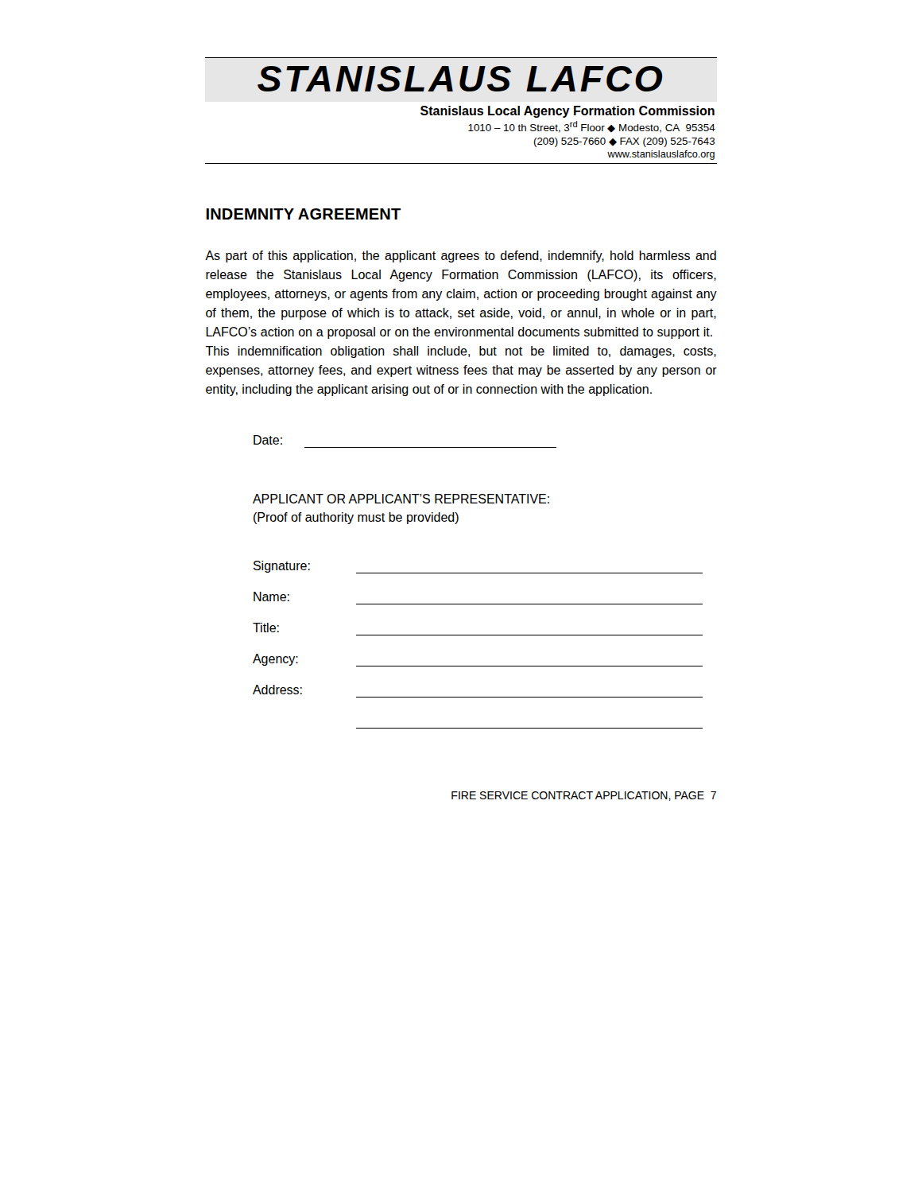STANISLAUS LAFCO
Stanislaus Local Agency Formation Commission
1010 – 10 th Street, 3rd Floor ◆ Modesto, CA 95354
(209) 525-7660 ◆ FAX (209) 525-7643
www.stanislauslafco.org
INDEMNITY AGREEMENT
As part of this application, the applicant agrees to defend, indemnify, hold harmless and release the Stanislaus Local Agency Formation Commission (LAFCO), its officers, employees, attorneys, or agents from any claim, action or proceeding brought against any of them, the purpose of which is to attack, set aside, void, or annul, in whole or in part, LAFCO’s action on a proposal or on the environmental documents submitted to support it. This indemnification obligation shall include, but not be limited to, damages, costs, expenses, attorney fees, and expert witness fees that may be asserted by any person or entity, including the applicant arising out of or in connection with the application.
Date:
APPLICANT OR APPLICANT’S REPRESENTATIVE:
(Proof of authority must be provided)
| Signature: | |
| Name: | |
| Title: | |
| Agency: | |
| Address: | |
FIRE SERVICE CONTRACT APPLICATION, PAGE 7